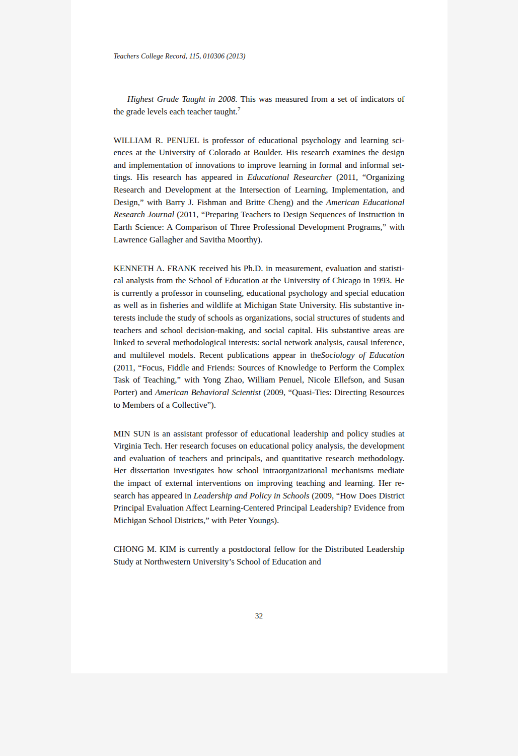Teachers College Record, 115, 010306 (2013)
Highest Grade Taught in 2008. This was measured from a set of indicators of the grade levels each teacher taught.7
WILLIAM R. PENUEL is professor of educational psychology and learning sciences at the University of Colorado at Boulder. His research examines the design and implementation of innovations to improve learning in formal and informal settings. His research has appeared in Educational Researcher (2011, “Organizing Research and Development at the Intersection of Learning, Implementation, and Design,” with Barry J. Fishman and Britte Cheng) and the American Educational Research Journal (2011, “Preparing Teachers to Design Sequences of Instruction in Earth Science: A Comparison of Three Professional Development Programs,” with Lawrence Gallagher and Savitha Moorthy).
KENNETH A. FRANK received his Ph.D. in measurement, evaluation and statistical analysis from the School of Education at the University of Chicago in 1993. He is currently a professor in counseling, educational psychology and special education as well as in fisheries and wildlife at Michigan State University. His substantive interests include the study of schools as organizations, social structures of students and teachers and school decision-making, and social capital. His substantive areas are linked to several methodological interests: social network analysis, causal inference, and multilevel models. Recent publications appear in theSociology of Education (2011, “Focus, Fiddle and Friends: Sources of Knowledge to Perform the Complex Task of Teaching,” with Yong Zhao, William Penuel, Nicole Ellefson, and Susan Porter) and American Behavioral Scientist (2009, “Quasi-Ties: Directing Resources to Members of a Collective”).
MIN SUN is an assistant professor of educational leadership and policy studies at Virginia Tech. Her research focuses on educational policy analysis, the development and evaluation of teachers and principals, and quantitative research methodology. Her dissertation investigates how school intraorganizational mechanisms mediate the impact of external interventions on improving teaching and learning. Her research has appeared in Leadership and Policy in Schools (2009, “How Does District Principal Evaluation Affect Learning-Centered Principal Leadership? Evidence from Michigan School Districts,” with Peter Youngs).
CHONG M. KIM is currently a postdoctoral fellow for the Distributed Leadership Study at Northwestern University’s School of Education and
32